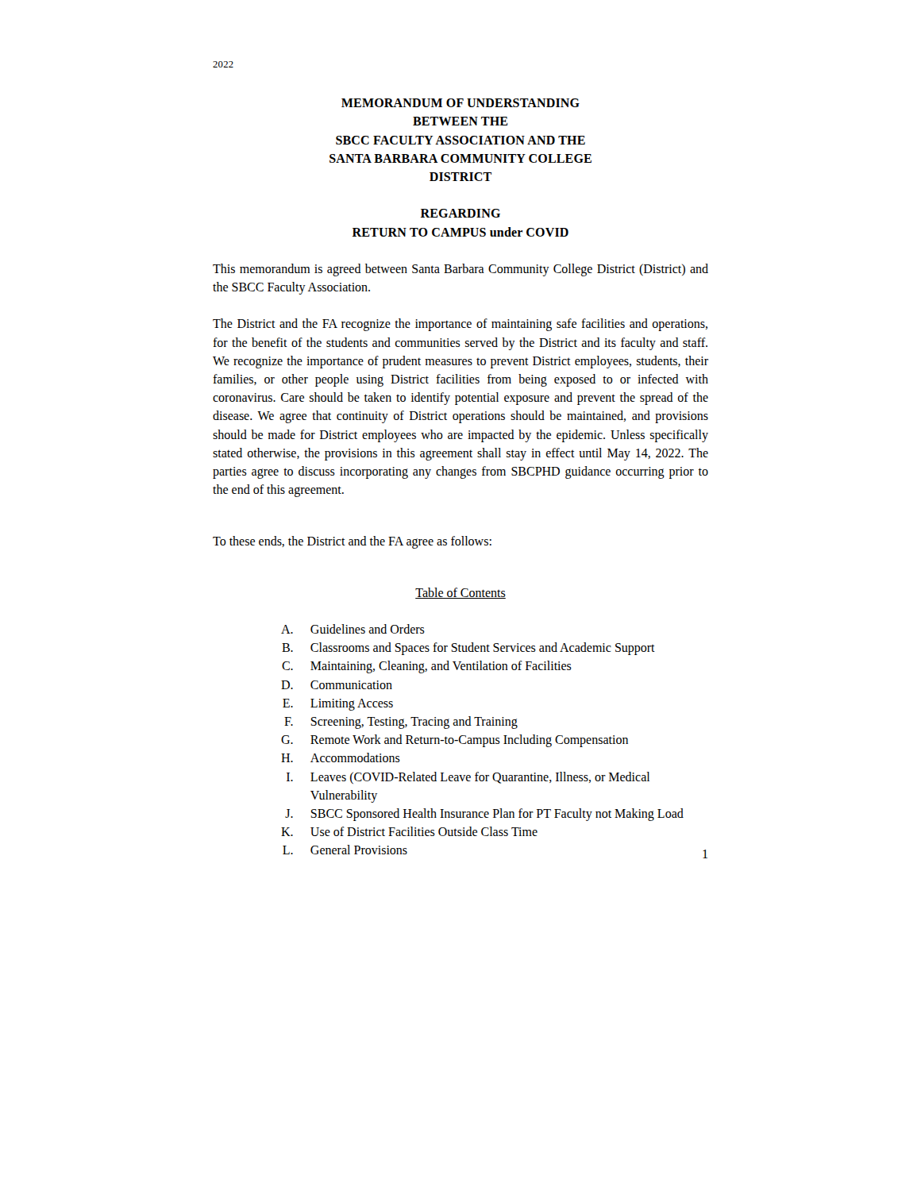2022
MEMORANDUM OF UNDERSTANDING
BETWEEN THE
SBCC FACULTY ASSOCIATION AND THE
SANTA BARBARA COMMUNITY COLLEGE
DISTRICT
REGARDING
RETURN TO CAMPUS under COVID
This memorandum is agreed between Santa Barbara Community College District (District) and the SBCC Faculty Association.
The District and the FA recognize the importance of maintaining safe facilities and operations, for the benefit of the students and communities served by the District and its faculty and staff. We recognize the importance of prudent measures to prevent District employees, students, their families, or other people using District facilities from being exposed to or infected with coronavirus. Care should be taken to identify potential exposure and prevent the spread of the disease. We agree that continuity of District operations should be maintained, and provisions should be made for District employees who are impacted by the epidemic. Unless specifically stated otherwise, the provisions in this agreement shall stay in effect until May 14, 2022. The parties agree to discuss incorporating any changes from SBCPHD guidance occurring prior to the end of this agreement.
To these ends, the District and the FA agree as follows:
Table of Contents
Guidelines and Orders
Classrooms and Spaces for Student Services and Academic Support
Maintaining, Cleaning, and Ventilation of Facilities
Communication
Limiting Access
Screening, Testing, Tracing and Training
Remote Work and Return-to-Campus Including Compensation
Accommodations
Leaves (COVID-Related Leave for Quarantine, Illness, or Medical Vulnerability
SBCC Sponsored Health Insurance Plan for PT Faculty not Making Load
Use of District Facilities Outside Class Time
General Provisions
1